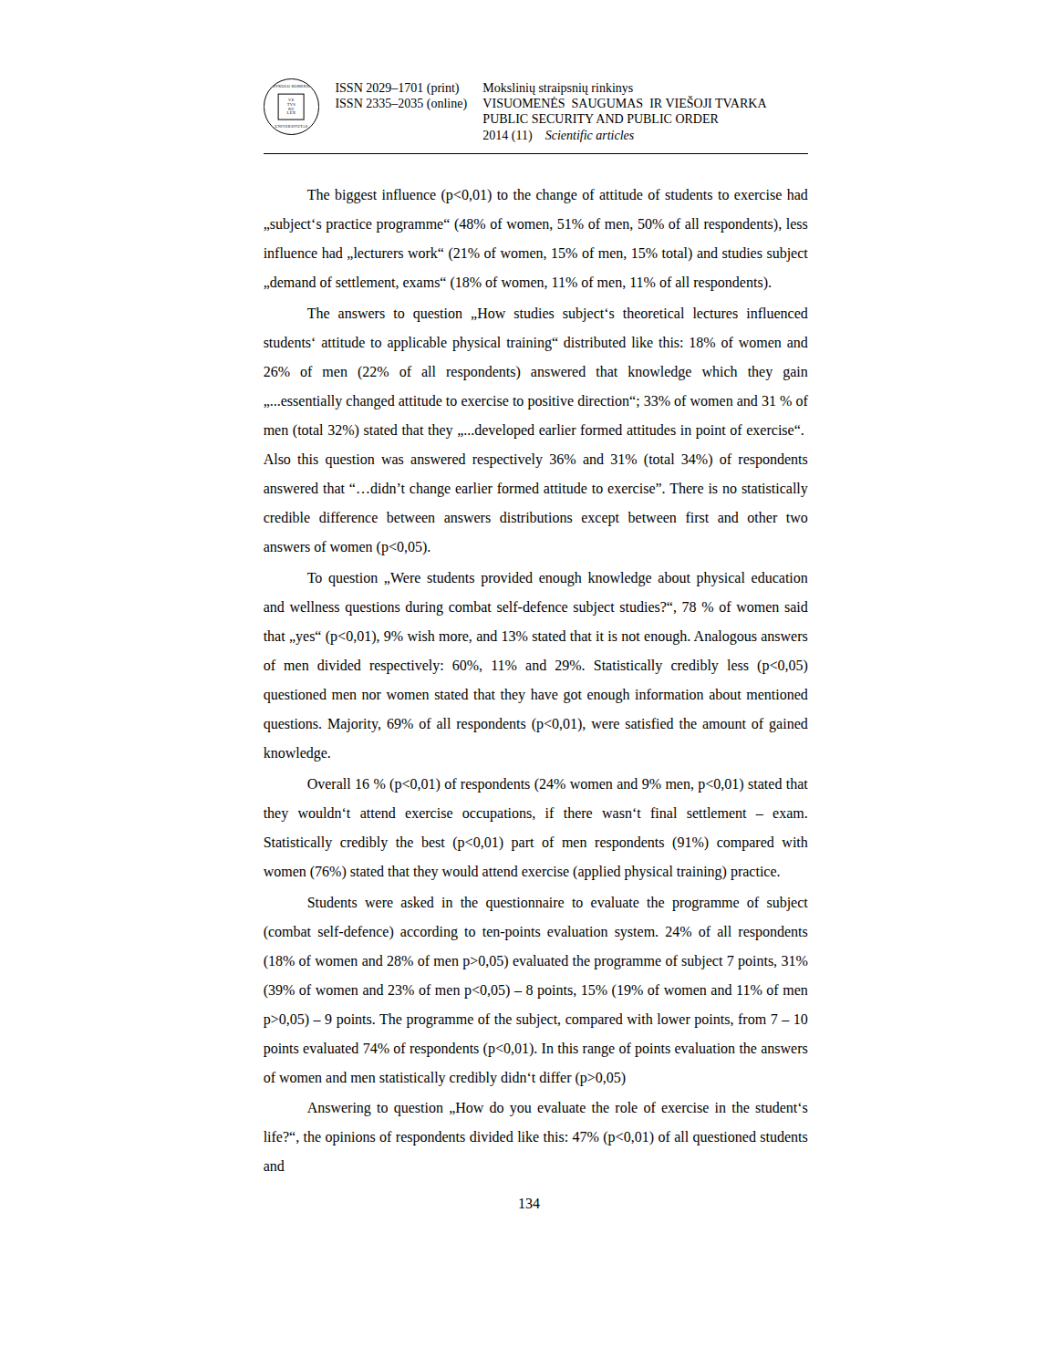MYKOLO ROMERIO
VE
TVS
RU
LEX
UNIVERSITETAS
ISSN 2029–1701 (print)
ISSN 2335–2035 (online)
Mokslinių straipsnių rinkinys
VISUOMENĖS SAUGUMAS IR VIEŠOJI TVARKA
PUBLIC SECURITY AND PUBLIC ORDER
2014 (11) Scientific articles
The biggest influence (p<0,01) to the change of attitude of students to exercise had „subject‘s practice programme“ (48% of women, 51% of men, 50% of all respondents), less influence had „lecturers work“ (21% of women, 15% of men, 15% total) and studies subject „demand of settlement, exams“ (18% of women, 11% of men, 11% of all respondents).
The answers to question „How studies subject‘s theoretical lectures influenced students‘ attitude to applicable physical training“ distributed like this: 18% of women and 26% of men (22% of all respondents) answered that knowledge which they gain „...essentially changed attitude to exercise to positive direction“; 33% of women and 31 % of men (total 32%) stated that they „...developed earlier formed attitudes in point of exercise“. Also this question was answered respectively 36% and 31% (total 34%) of respondents answered that “…didn’t change earlier formed attitude to exercise”. There is no statistically credible difference between answers distributions except between first and other two answers of women (p<0,05).
To question „Were students provided enough knowledge about physical education and wellness questions during combat self-defence subject studies?“, 78 % of women said that „yes“ (p<0,01), 9% wish more, and 13% stated that it is not enough. Analogous answers of men divided respectively: 60%, 11% and 29%. Statistically credibly less (p<0,05) questioned men nor women stated that they have got enough information about mentioned questions. Majority, 69% of all respondents (p<0,01), were satisfied the amount of gained knowledge.
Overall 16 % (p<0,01) of respondents (24% women and 9% men, p<0,01) stated that they wouldn‘t attend exercise occupations, if there wasn‘t final settlement – exam. Statistically credibly the best (p<0,01) part of men respondents (91%) compared with women (76%) stated that they would attend exercise (applied physical training) practice.
Students were asked in the questionnaire to evaluate the programme of subject (combat self-defence) according to ten-points evaluation system. 24% of all respondents (18% of women and 28% of men p>0,05) evaluated the programme of subject 7 points, 31% (39% of women and 23% of men p<0,05) – 8 points, 15% (19% of women and 11% of men p>0,05) – 9 points. The programme of the subject, compared with lower points, from 7 – 10 points evaluated 74% of respondents (p<0,01). In this range of points evaluation the answers of women and men statistically credibly didn‘t differ (p>0,05)
Answering to question „How do you evaluate the role of exercise in the student‘s life?“, the opinions of respondents divided like this: 47% (p<0,01) of all questioned students and
134